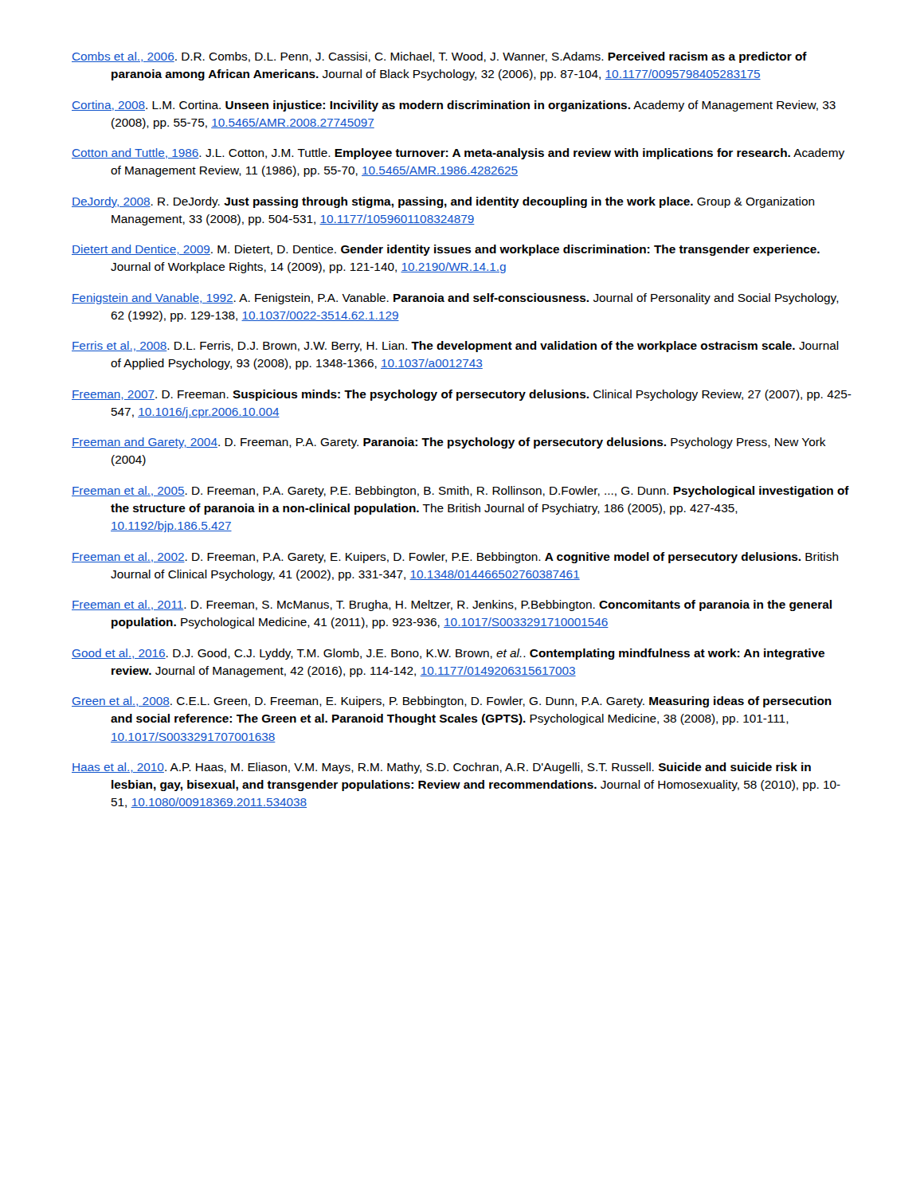Combs et al., 2006. D.R. Combs, D.L. Penn, J. Cassisi, C. Michael, T. Wood, J. Wanner, S.Adams. Perceived racism as a predictor of paranoia among African Americans. Journal of Black Psychology, 32 (2006), pp. 87-104, 10.1177/0095798405283175
Cortina, 2008. L.M. Cortina. Unseen injustice: Incivility as modern discrimination in organizations. Academy of Management Review, 33 (2008), pp. 55-75, 10.5465/AMR.2008.27745097
Cotton and Tuttle, 1986. J.L. Cotton, J.M. Tuttle. Employee turnover: A meta-analysis and review with implications for research. Academy of Management Review, 11 (1986), pp. 55-70, 10.5465/AMR.1986.4282625
DeJordy, 2008. R. DeJordy. Just passing through stigma, passing, and identity decoupling in the work place. Group & Organization Management, 33 (2008), pp. 504-531, 10.1177/1059601108324879
Dietert and Dentice, 2009. M. Dietert, D. Dentice. Gender identity issues and workplace discrimination: The transgender experience. Journal of Workplace Rights, 14 (2009), pp. 121-140, 10.2190/WR.14.1.g
Fenigstein and Vanable, 1992. A. Fenigstein, P.A. Vanable. Paranoia and self-consciousness. Journal of Personality and Social Psychology, 62 (1992), pp. 129-138, 10.1037/0022-3514.62.1.129
Ferris et al., 2008. D.L. Ferris, D.J. Brown, J.W. Berry, H. Lian. The development and validation of the workplace ostracism scale. Journal of Applied Psychology, 93 (2008), pp. 1348-1366, 10.1037/a0012743
Freeman, 2007. D. Freeman. Suspicious minds: The psychology of persecutory delusions. Clinical Psychology Review, 27 (2007), pp. 425-547, 10.1016/j.cpr.2006.10.004
Freeman and Garety, 2004. D. Freeman, P.A. Garety. Paranoia: The psychology of persecutory delusions. Psychology Press, New York (2004)
Freeman et al., 2005. D. Freeman, P.A. Garety, P.E. Bebbington, B. Smith, R. Rollinson, D.Fowler, ..., G. Dunn. Psychological investigation of the structure of paranoia in a non-clinical population. The British Journal of Psychiatry, 186 (2005), pp. 427-435, 10.1192/bjp.186.5.427
Freeman et al., 2002. D. Freeman, P.A. Garety, E. Kuipers, D. Fowler, P.E. Bebbington. A cognitive model of persecutory delusions. British Journal of Clinical Psychology, 41 (2002), pp. 331-347, 10.1348/014466502760387461
Freeman et al., 2011. D. Freeman, S. McManus, T. Brugha, H. Meltzer, R. Jenkins, P.Bebbington. Concomitants of paranoia in the general population. Psychological Medicine, 41 (2011), pp. 923-936, 10.1017/S0033291710001546
Good et al., 2016. D.J. Good, C.J. Lyddy, T.M. Glomb, J.E. Bono, K.W. Brown, et al.. Contemplating mindfulness at work: An integrative review. Journal of Management, 42 (2016), pp. 114-142, 10.1177/0149206315617003
Green et al., 2008. C.E.L. Green, D. Freeman, E. Kuipers, P. Bebbington, D. Fowler, G. Dunn, P.A. Garety. Measuring ideas of persecution and social reference: The Green et al. Paranoid Thought Scales (GPTS). Psychological Medicine, 38 (2008), pp. 101-111, 10.1017/S0033291707001638
Haas et al., 2010. A.P. Haas, M. Eliason, V.M. Mays, R.M. Mathy, S.D. Cochran, A.R. D'Augelli, S.T. Russell. Suicide and suicide risk in lesbian, gay, bisexual, and transgender populations: Review and recommendations. Journal of Homosexuality, 58 (2010), pp. 10-51, 10.1080/00918369.2011.534038